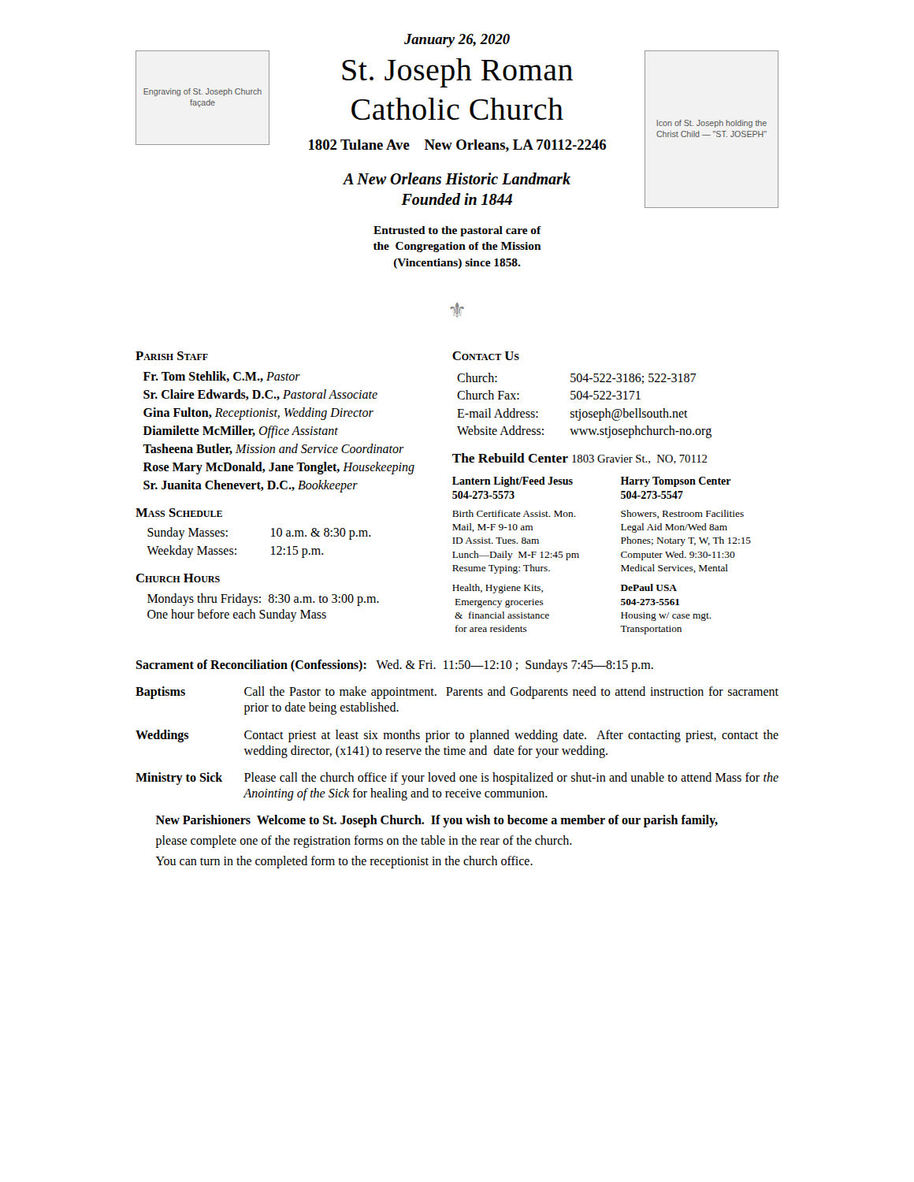January 26, 2020
Engraving of St. Joseph Church façade
St. Joseph Roman Catholic Church
1802 Tulane Ave New Orleans, LA 70112-2246
A New Orleans Historic Landmark
Founded in 1844
Entrusted to the pastoral care of
the Congregation of the Mission
(Vincentians) since 1858.
Icon of St. Joseph holding the Christ Child — "ST. JOSEPH"
⚜
Parish Staff
Fr. Tom Stehlik, C.M., Pastor
Sr. Claire Edwards, D.C., Pastoral Associate
Gina Fulton, Receptionist, Wedding Director
Diamilette McMiller, Office Assistant
Tasheena Butler, Mission and Service Coordinator
Rose Mary McDonald, Jane Tonglet, Housekeeping
Sr. Juanita Chenevert, D.C., Bookkeeper
Mass Schedule
Sunday Masses: 10 a.m. & 8:30 p.m.
Weekday Masses: 12:15 p.m.
Church Hours
Mondays thru Fridays: 8:30 a.m. to 3:00 p.m.
One hour before each Sunday Mass
Contact Us
| Church: | 504-522-3186; 522-3187 |
| Church Fax: | 504-522-3171 |
| E-mail Address: | stjoseph@bellsouth.net |
| Website Address: | www.stjosephchurch-no.org |
The Rebuild Center 1803 Gravier St., NO, 70112
Lantern Light/Feed Jesus
504-273-5573
Birth Certificate Assist. Mon.
Mail, M-F 9-10 am
ID Assist. Tues. 8am
Lunch—Daily M-F 12:45 pm
Resume Typing: Thurs.
Health, Hygiene Kits,
Emergency groceries
& financial assistance
for area residents
Harry Tompson Center
504-273-5547
Showers, Restroom Facilities
Legal Aid Mon/Wed 8am
Phones; Notary T, W, Th 12:15
Computer Wed. 9:30-11:30
Medical Services, Mental
DePaul USA
504-273-5561
Housing w/ case mgt.
Transportation
Sacrament of Reconciliation (Confessions): Wed. & Fri. 11:50—12:10 ; Sundays 7:45—8:15 p.m.
Baptisms
Call the Pastor to make appointment. Parents and Godparents need to attend instruction for sacrament prior to date being established.
Weddings
Contact priest at least six months prior to planned wedding date. After contacting priest, contact the wedding director, (x141) to reserve the time and date for your wedding.
Ministry to Sick
Please call the church office if your loved one is hospitalized or shut-in and unable to attend Mass for the Anointing of the Sick for healing and to receive communion.
New Parishioners Welcome to St. Joseph Church. If you wish to become a member of our parish family,
please complete one of the registration forms on the table in the rear of the church.
You can turn in the completed form to the receptionist in the church office.